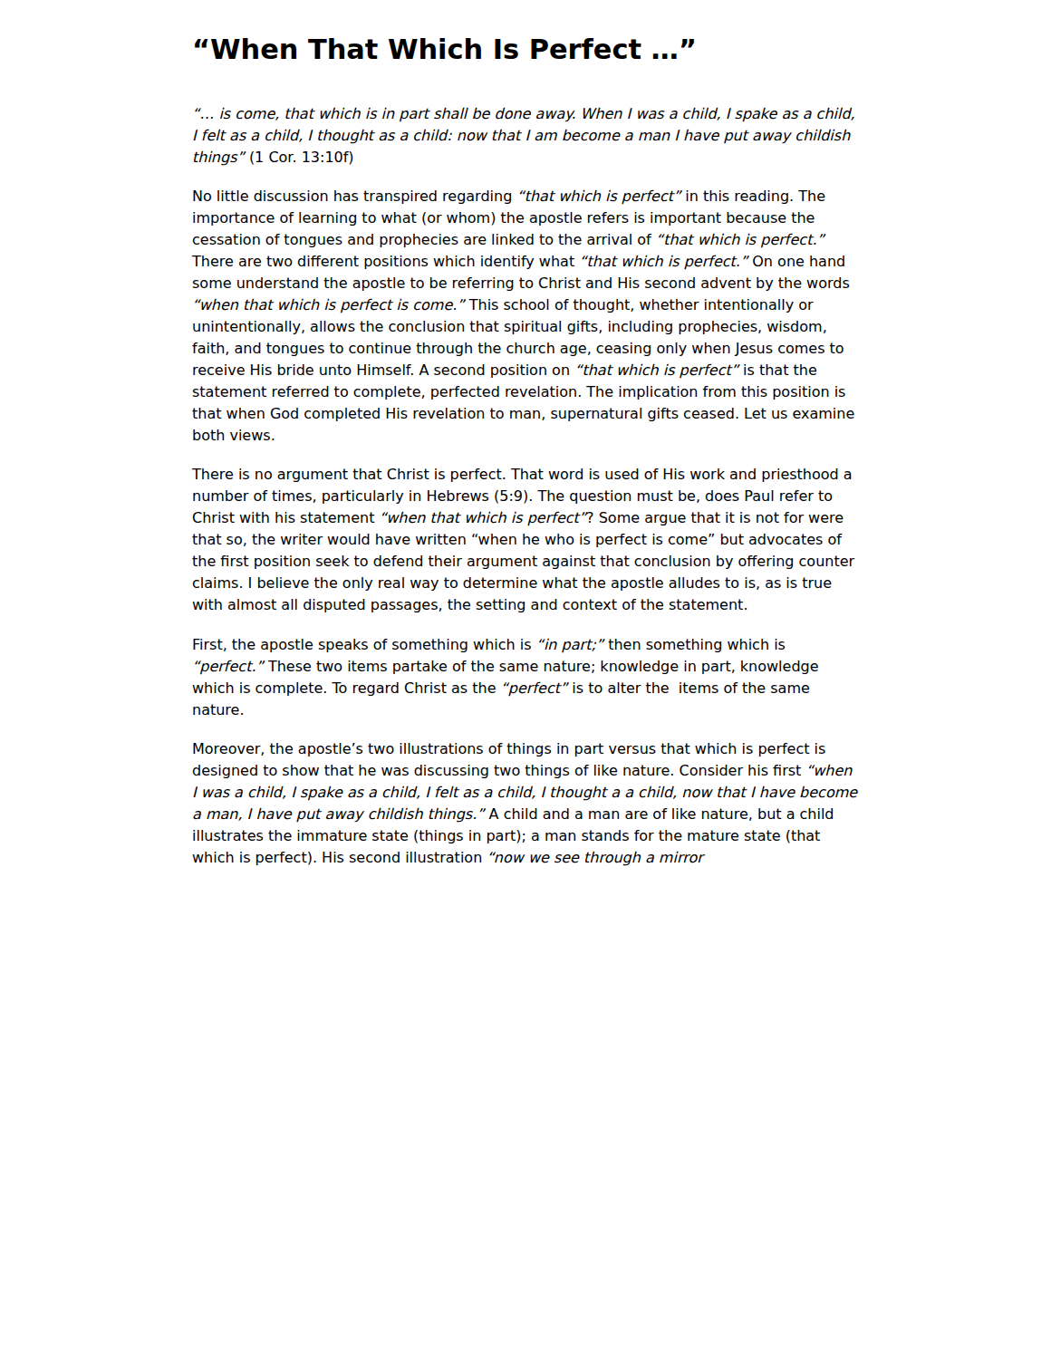“When That Which Is Perfect …”
“… is come, that which is in part shall be done away. When I was a child, I spake as a child, I felt as a child, I thought as a child: now that I am become a man I have put away childish things” (1 Cor. 13:10f)
No little discussion has transpired regarding “that which is perfect” in this reading. The importance of learning to what (or whom) the apostle refers is important because the cessation of tongues and prophecies are linked to the arrival of “that which is perfect.” There are two different positions which identify what “that which is perfect.” On one hand some understand the apostle to be referring to Christ and His second advent by the words “when that which is perfect is come.” This school of thought, whether intentionally or unintentionally, allows the conclusion that spiritual gifts, including prophecies, wisdom, faith, and tongues to continue through the church age, ceasing only when Jesus comes to receive His bride unto Himself. A second position on “that which is perfect” is that the statement referred to complete, perfected revelation. The implication from this position is that when God completed His revelation to man, supernatural gifts ceased. Let us examine both views.
There is no argument that Christ is perfect. That word is used of His work and priesthood a number of times, particularly in Hebrews (5:9). The question must be, does Paul refer to Christ with his statement “when that which is perfect”? Some argue that it is not for were that so, the writer would have written “when he who is perfect is come” but advocates of the first position seek to defend their argument against that conclusion by offering counter claims. I believe the only real way to determine what the apostle alludes to is, as is true with almost all disputed passages, the setting and context of the statement.
First, the apostle speaks of something which is “in part;” then something which is “perfect.” These two items partake of the same nature; knowledge in part, knowledge which is complete. To regard Christ as the “perfect” is to alter the items of the same nature.
Moreover, the apostle’s two illustrations of things in part versus that which is perfect is designed to show that he was discussing two things of like nature. Consider his first “when I was a child, I spake as a child, I felt as a child, I thought a a child, now that I have become a man, I have put away childish things.” A child and a man are of like nature, but a child illustrates the immature state (things in part); a man stands for the mature state (that which is perfect). His second illustration “now we see through a mirror